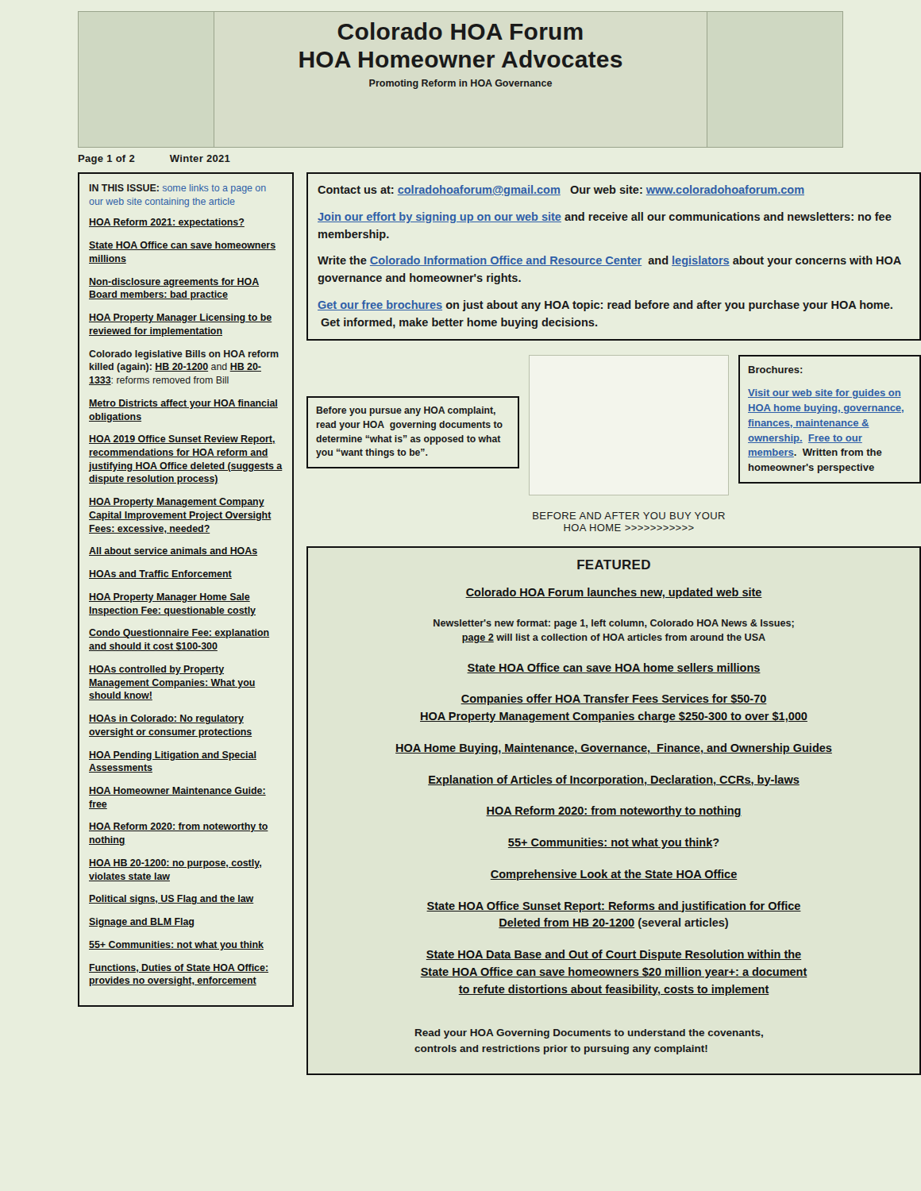Colorado HOA Forum
HOA Homeowner Advocates
Promoting Reform in HOA Governance
Page 1 of 2 Winter 2021
IN THIS ISSUE: some links to a page on our web site containing the article
HOA Reform 2021: expectations?
State HOA Office can save homeowners millions
Non-disclosure agreements for HOA Board members: bad practice
HOA Property Manager Licensing to be reviewed for implementation
Colorado legislative Bills on HOA reform killed (again): HB 20-1200 and HB 20-1333: reforms removed from Bill
Metro Districts affect your HOA financial obligations
HOA 2019 Office Sunset Review Report, recommendations for HOA reform and justifying HOA Office deleted (suggests a dispute resolution process)
HOA Property Management Company Capital Improvement Project Oversight Fees: excessive, needed?
All about service animals and HOAs
HOAs and Traffic Enforcement
HOA Property Manager Home Sale Inspection Fee: questionable costly
Condo Questionnaire Fee: explanation and should it cost $100-300
HOAs controlled by Property Management Companies: What you should know!
HOAs in Colorado: No regulatory oversight or consumer protections
HOA Pending Litigation and Special Assessments
HOA Homeowner Maintenance Guide: free
HOA Reform 2020: from noteworthy to nothing
HOA HB 20-1200: no purpose, costly, violates state law
Political signs, US Flag and the law
Signage and BLM Flag
55+ Communities: not what you think
Functions, Duties of State HOA Office: provides no oversight, enforcement
Contact us at: colradohoaforum@gmail.com Our web site: www.coloradohoaforum.com
Join our effort by signing up on our web site and receive all our communications and newsletters: no fee membership.
Write the Colorado Information Office and Resource Center and legislators about your concerns with HOA governance and homeowner's rights.
Get our free brochures on just about any HOA topic: read before and after you purchase your HOA home. Get informed, make better home buying decisions.
Before you pursue any HOA complaint, read your HOA governing documents to determine “what is” as opposed to what you “want things to be”.
BEFORE AND AFTER YOU BUY YOUR HOA HOME >>>>>>>>>>>
Brochures:
Visit our web site for guides on HOA home buying, governance, finances, maintenance & ownership. Free to our members. Written from the homeowner's perspective
FEATURED
Colorado HOA Forum launches new, updated web site
Newsletter's new format: page 1, left column, Colorado HOA News & Issues;
page 2 will list a collection of HOA articles from around the USA
State HOA Office can save HOA home sellers millions
Companies offer HOA Transfer Fees Services for $50-70
HOA Property Management Companies charge $250-300 to over $1,000
HOA Home Buying, Maintenance, Governance, Finance, and Ownership Guides
Explanation of Articles of Incorporation, Declaration, CCRs, by-laws
HOA Reform 2020: from noteworthy to nothing
55+ Communities: not what you think?
Comprehensive Look at the State HOA Office
State HOA Office Sunset Report: Reforms and justification for Office
Deleted from HB 20-1200 (several articles)
State HOA Data Base and Out of Court Dispute Resolution within the
State HOA Office can save homeowners $20 million year+: a document
to refute distortions about feasibility, costs to implement
Read your HOA Governing Documents to understand the covenants,
controls and restrictions prior to pursuing any complaint!